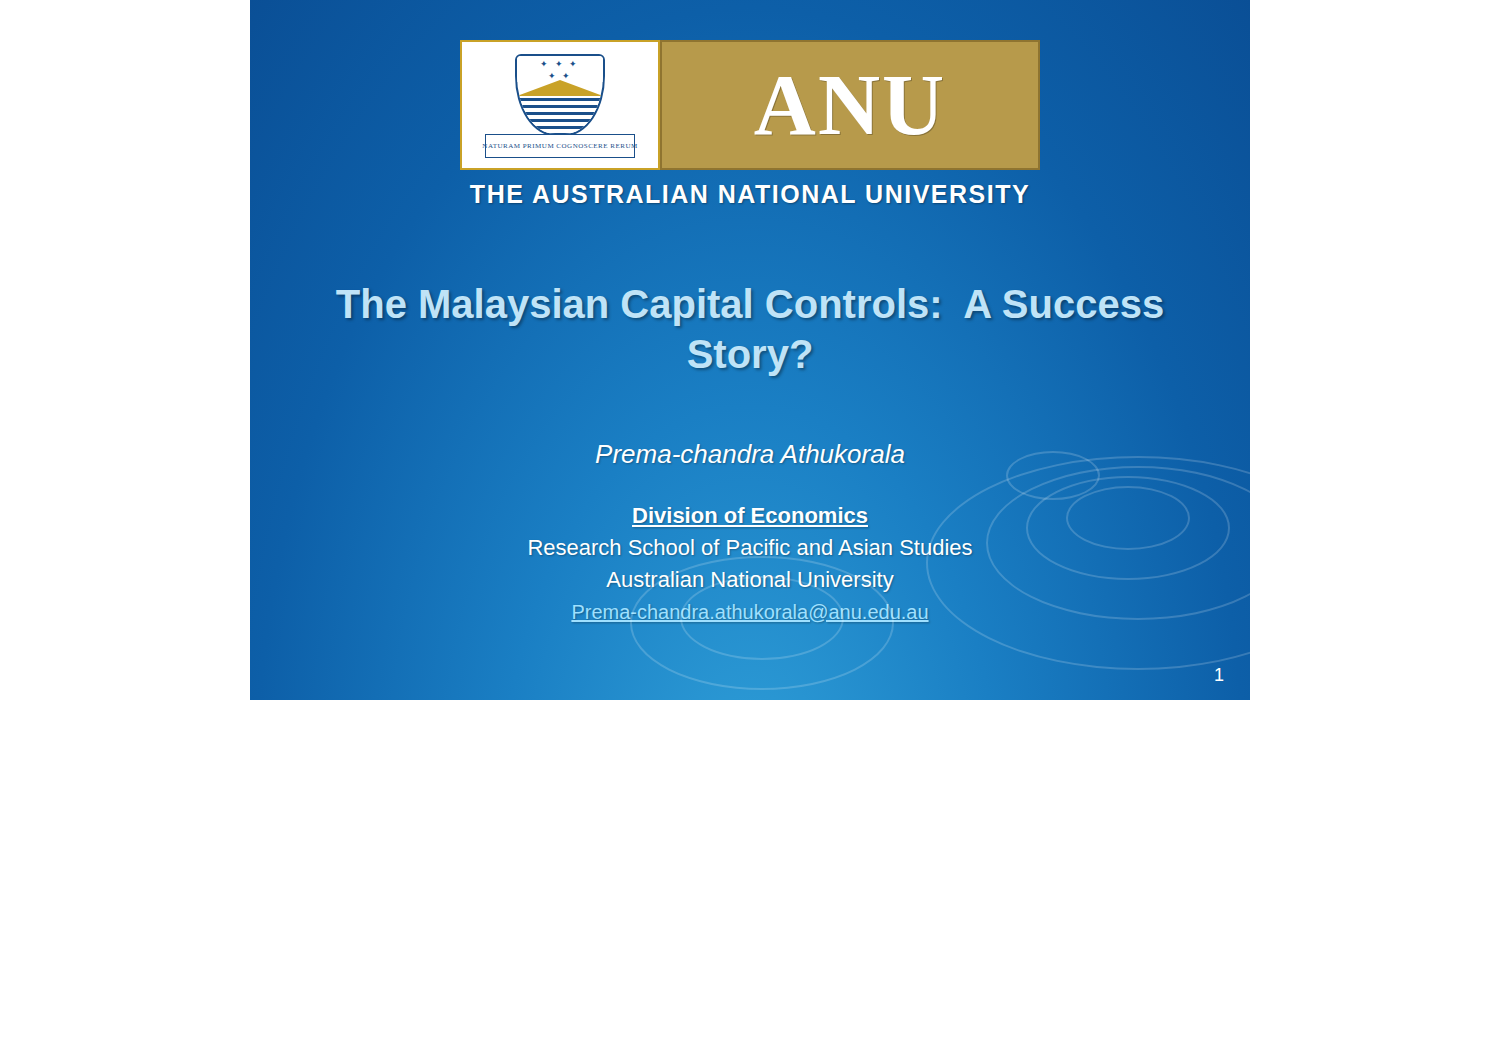✦ ✦ ✦
✦ ✦
NATURAM PRIMUM COGNOSCERE RERUM
ANU
THE AUSTRALIAN NATIONAL UNIVERSITY
The Malaysian Capital Controls: A Success Story?
Prema-chandra Athukorala
Division of Economics
Research School of Pacific and Asian Studies
Australian National University
Prema-chandra.athukorala@anu.edu.au
1